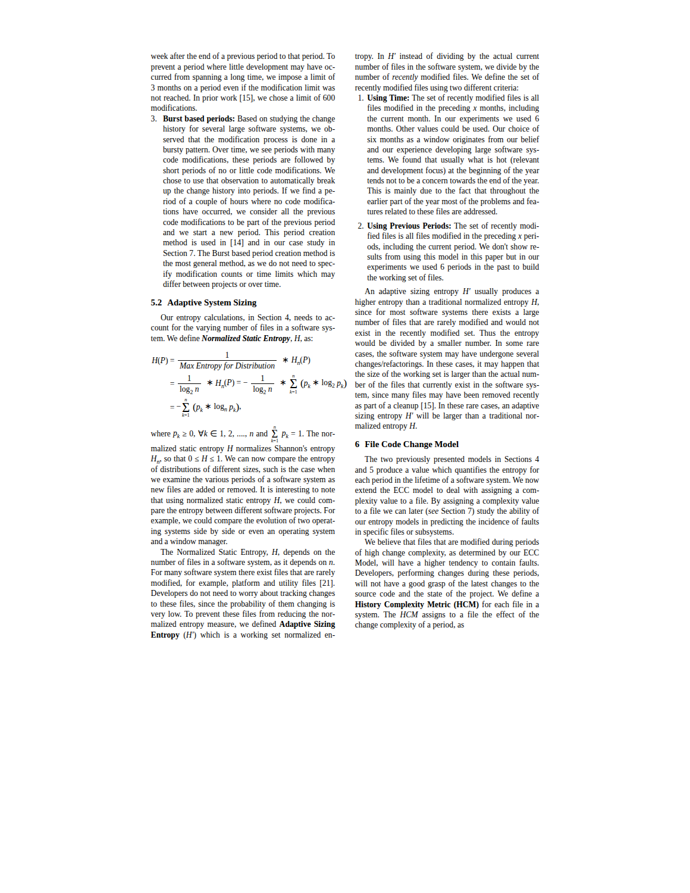week after the end of a previous period to that period. To prevent a period where little development may have occurred from spanning a long time, we impose a limit of 3 months on a period even if the modification limit was not reached. In prior work [15], we chose a limit of 600 modifications.
Burst based periods: Based on studying the change history for several large software systems, we observed that the modification process is done in a bursty pattern. Over time, we see periods with many code modifications, these periods are followed by short periods of no or little code modifications. We chose to use that observation to automatically break up the change history into periods. If we find a period of a couple of hours where no code modifications have occurred, we consider all the previous code modifications to be part of the previous period and we start a new period. This period creation method is used in [14] and in our case study in Section 7. The Burst based period creation method is the most general method, as we do not need to specify modification counts or time limits which may differ between projects or over time.
5.2 Adaptive System Sizing
Our entropy calculations, in Section 4, needs to account for the varying number of files in a software system. We define Normalized Static Entropy, H, as:
| H ( P ) | = | 1 Max Entropy for Distribution ∗ H n ( P ) |
| | = | 1 log 2 n ∗ H n ( P ) = − 1 log 2 n ∗ n Σ k =1 ( p k ∗ log 2 p k ) |
| | = | − n Σ k =1 ( p k ∗ log n p k ) , |
where pk ≥ 0, ∀k ∈ 1, 2, ...., n and nΣk=1 pk = 1. The normalized static entropy H normalizes Shannon's entropy Hn, so that 0 ≤ H ≤ 1. We can now compare the entropy of distributions of different sizes, such is the case when we examine the various periods of a software system as new files are added or removed. It is interesting to note that using normalized static entropy H, we could compare the entropy between different software projects. For example, we could compare the evolution of two operating systems side by side or even an operating system and a window manager.
The Normalized Static Entropy, H, depends on the number of files in a software system, as it depends on n. For many software system there exist files that are rarely modified, for example, platform and utility files [21]. Developers do not need to worry about tracking changes to these files, since the probability of them changing is very low. To prevent these files from reducing the normalized entropy measure, we defined Adaptive Sizing Entropy (H′) which is a working set normalized entropy. In H′ instead of dividing by the actual current number of files in the software system, we divide by the number of recently modified files. We define the set of recently modified files using two different criteria:
Using Time: The set of recently modified files is all files modified in the preceding x months, including the current month. In our experiments we used 6 months. Other values could be used. Our choice of six months as a window originates from our belief and our experience developing large software systems. We found that usually what is hot (relevant and development focus) at the beginning of the year tends not to be a concern towards the end of the year. This is mainly due to the fact that throughout the earlier part of the year most of the problems and features related to these files are addressed.
Using Previous Periods: The set of recently modified files is all files modified in the preceding x periods, including the current period. We don't show results from using this model in this paper but in our experiments we used 6 periods in the past to build the working set of files.
An adaptive sizing entropy H′ usually produces a higher entropy than a traditional normalized entropy H, since for most software systems there exists a large number of files that are rarely modified and would not exist in the recently modified set. Thus the entropy would be divided by a smaller number. In some rare cases, the software system may have undergone several changes/refactorings. In these cases, it may happen that the size of the working set is larger than the actual number of the files that currently exist in the software system, since many files may have been removed recently as part of a cleanup [15]. In these rare cases, an adaptive sizing entropy H′ will be larger than a traditional normalized entropy H.
6 File Code Change Model
The two previously presented models in Sections 4 and 5 produce a value which quantifies the entropy for each period in the lifetime of a software system. We now extend the ECC model to deal with assigning a complexity value to a file. By assigning a complexity value to a file we can later (see Section 7) study the ability of our entropy models in predicting the incidence of faults in specific files or subsystems.
We believe that files that are modified during periods of high change complexity, as determined by our ECC Model, will have a higher tendency to contain faults. Developers, performing changes during these periods, will not have a good grasp of the latest changes to the source code and the state of the project. We define a History Complexity Metric (HCM) for each file in a system. The HCM assigns to a file the effect of the change complexity of a period, as